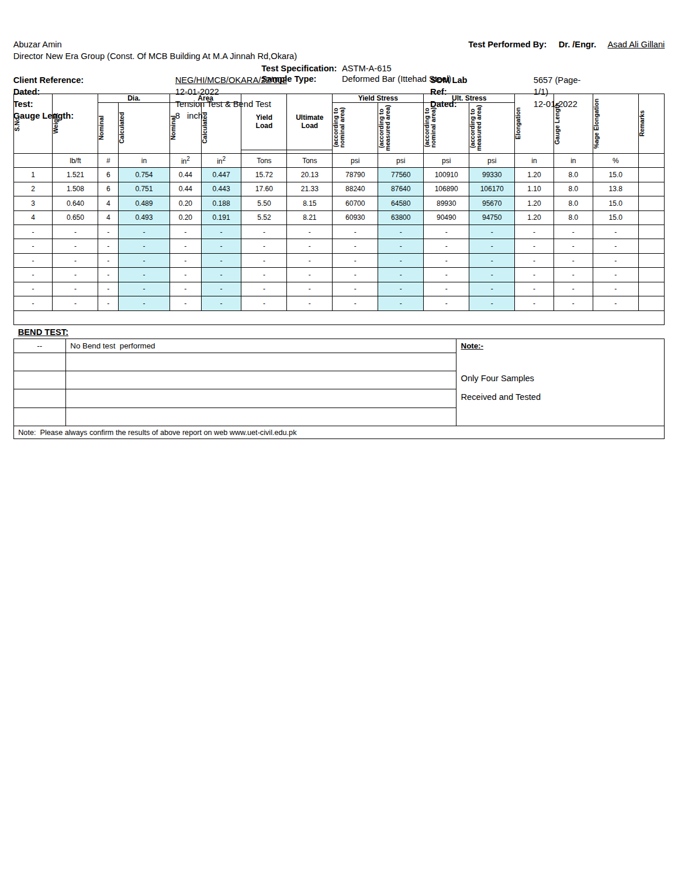Abuzar Amin
Test Performed By: Dr. /Engr. Asad Ali Gillani
Director New Era Group (Const. Of MCB Building At M.A Jinnah Rd,Okara)
| Client Reference: | NEG/HI/MCB/OKARA/22/002 |
| Dated: | 12-01-2022 |
| Test: | Tension Test & Bend Test |
| Gauge Length: | 8 inch |
| SOM Lab | 5657 (Page- |
| Ref: | 1/1) |
| Dated: | 12-01-2022 |
| Test Specification: | ASTM-A-615 |
| Sample Type: | Deformed Bar (Ittehad Steel) |
| S.No. | Weight | Dia. | Area | Yield Load | Ultimate Load | Yield Stress | Ult. Stress | Elongation | Gauge Length | %age Elongation | Remarks |
| --- | --- | --- | --- | --- | --- | --- | --- | --- | --- | --- | --- |
| Nominal | Calculated | Nominal | Calculated | (according to nominal area) | (according to measured area) | (according to nominal area) | (according to measured area) |
| | lb/ft | # | in | in 2 | in 2 | Tons | Tons | psi | psi | psi | psi | in | in | % | |
| 1 | 1.521 | 6 | 0.754 | 0.44 | 0.447 | 15.72 | 20.13 | 78790 | 77560 | 100910 | 99330 | 1.20 | 8.0 | 15.0 | |
| 2 | 1.508 | 6 | 0.751 | 0.44 | 0.443 | 17.60 | 21.33 | 88240 | 87640 | 106890 | 106170 | 1.10 | 8.0 | 13.8 | |
| 3 | 0.640 | 4 | 0.489 | 0.20 | 0.188 | 5.50 | 8.15 | 60700 | 64580 | 89930 | 95670 | 1.20 | 8.0 | 15.0 | |
| 4 | 0.650 | 4 | 0.493 | 0.20 | 0.191 | 5.52 | 8.21 | 60930 | 63800 | 90490 | 94750 | 1.20 | 8.0 | 15.0 | |
| - | - | - | - | - | - | - | - | - | - | - | - | - | - | - | |
| - | - | - | - | - | - | - | - | - | - | - | - | - | - | - | |
| - | - | - | - | - | - | - | - | - | - | - | - | - | - | - | |
| - | - | - | - | - | - | - | - | - | - | - | - | - | - | - | |
| - | - | - | - | - | - | - | - | - | - | - | - | - | - | - | |
| - | - | - | - | - | - | - | - | - | - | - | - | - | - | - | |
| BEND TEST: |
| -- | No Bend test performed | Note:- |
| | | Only Four Samples |
| | | Received and Tested |
| Note: Please always confirm the results of above report on web www.uet-civil.edu.pk |